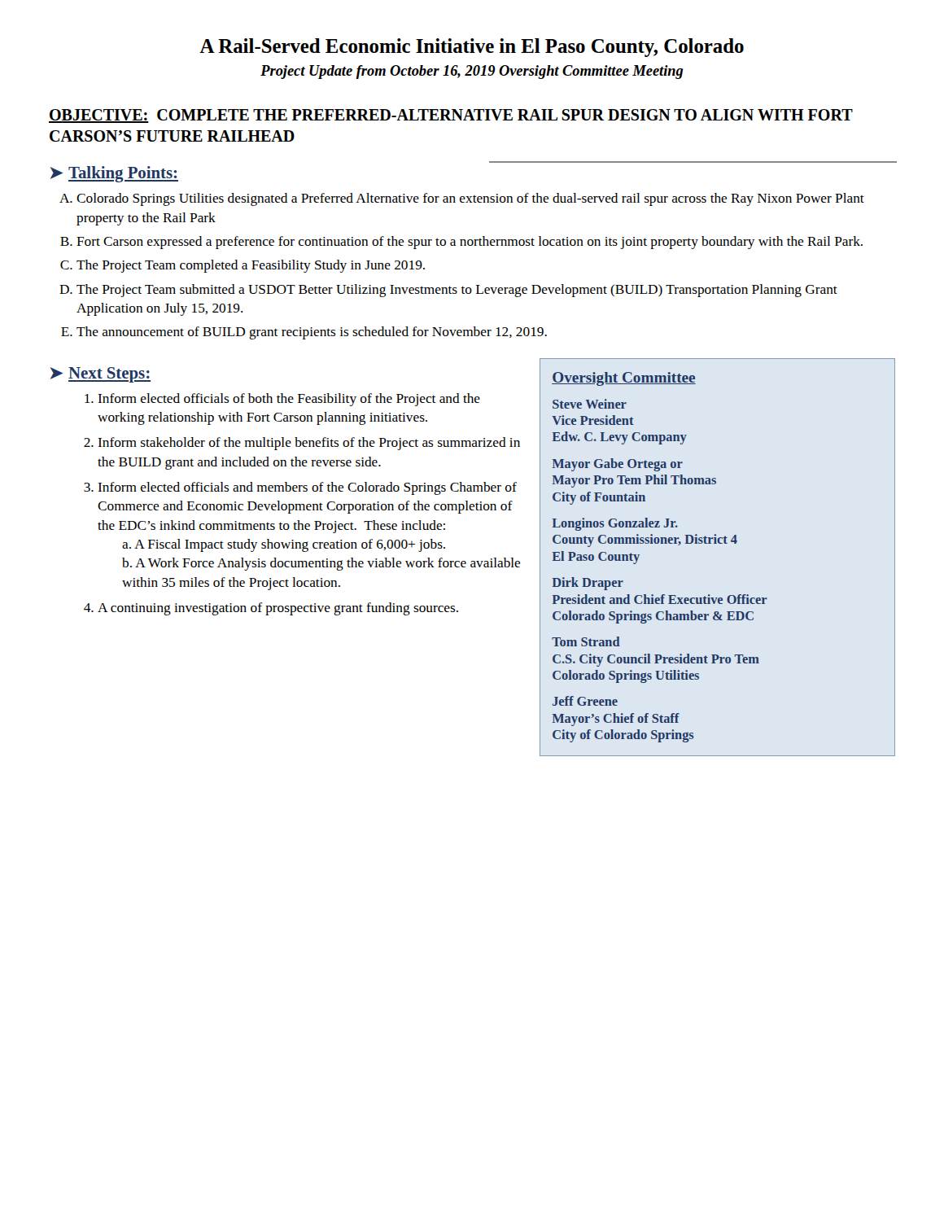A Rail-Served Economic Initiative in El Paso County, Colorado
Project Update from October 16, 2019 Oversight Committee Meeting
OBJECTIVE: COMPLETE THE PREFERRED-ALTERNATIVE RAIL SPUR DESIGN TO ALIGN WITH FORT CARSON’S FUTURE RAILHEAD
➤Talking Points:
Colorado Springs Utilities designated a Preferred Alternative for an extension of the dual-served rail spur across the Ray Nixon Power Plant property to the Rail Park
Fort Carson expressed a preference for continuation of the spur to a northernmost location on its joint property boundary with the Rail Park.
The Project Team completed a Feasibility Study in June 2019.
The Project Team submitted a USDOT Better Utilizing Investments to Leverage Development (BUILD) Transportation Planning Grant Application on July 15, 2019.
The announcement of BUILD grant recipients is scheduled for November 12, 2019.
Oversight Committee
Steve Weiner
Vice President
Edw. C. Levy Company
Mayor Gabe Ortega or
Mayor Pro Tem Phil Thomas
City of Fountain
Longinos Gonzalez Jr.
County Commissioner, District 4
El Paso County
Dirk Draper
President and Chief Executive Officer
Colorado Springs Chamber & EDC
Tom Strand
C.S. City Council President Pro Tem
Colorado Springs Utilities
Jeff Greene
Mayor’s Chief of Staff
City of Colorado Springs
➤Next Steps:
Inform elected officials of both the Feasibility of the Project and the working relationship with Fort Carson planning initiatives.
Inform stakeholder of the multiple benefits of the Project as summarized in the BUILD grant and included on the reverse side.
Inform elected officials and members of the Colorado Springs Chamber of Commerce and Economic Development Corporation of the completion of the EDC’s inkind commitments to the Project. These include: a. A Fiscal Impact study showing creation of 6,000+ jobs. b. A Work Force Analysis documenting the viable work force available within 35 miles of the Project location.
A continuing investigation of prospective grant funding sources.